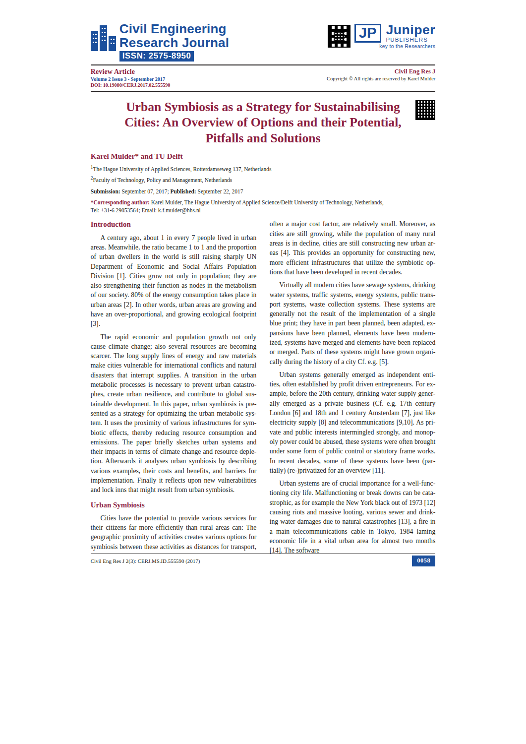Civil Engineering Research Journal ISSN: 2575-8950
JP Juniper PUBLISHERS
key to the Researchers
Review Article
Volume 2 Issue 3 - September 2017
DOI: 10.19080/CERJ.2017.02.555590
Civil Eng Res J
Copyright © All rights are reserved by Karel Mulder
Urban Symbiosis as a Strategy for Sustainabilising Cities: An Overview of Options and their Potential, Pitfalls and Solutions
Karel Mulder* and TU Delft
1The Hague University of Applied Sciences, Rotterdamseweg 137, Netherlands
2Faculty of Technology, Policy and Management, Netherlands
Submission: September 07, 2017; Published: September 22, 2017
*Corresponding author: Karel Mulder, The Hague University of Applied Science/Delft University of Technology, Netherlands,
Tel: +31-6 29053564; Email: k.f.mulder@hhs.nl
Introduction
A century ago, about 1 in every 7 people lived in urban areas. Meanwhile, the ratio became 1 to 1 and the proportion of urban dwellers in the world is still raising sharply UN Department of Economic and Social Affairs Population Division [1]. Cities grow not only in population; they are also strengthening their function as nodes in the metabolism of our society. 80% of the energy consumption takes place in urban areas [2]. In other words, urban areas are growing and have an over-proportional, and growing ecological footprint [3].
The rapid economic and population growth not only cause climate change; also several resources are becoming scarcer. The long supply lines of energy and raw materials make cities vulnerable for international conflicts and natural disasters that interrupt supplies. A transition in the urban metabolic processes is necessary to prevent urban catastrophes, create urban resilience, and contribute to global sustainable development. In this paper, urban symbiosis is presented as a strategy for optimizing the urban metabolic system. It uses the proximity of various infrastructures for symbiotic effects, thereby reducing resource consumption and emissions. The paper briefly sketches urban systems and their impacts in terms of climate change and resource depletion. Afterwards it analyses urban symbiosis by describing various examples, their costs and benefits, and barriers for implementation. Finally it reflects upon new vulnerabilities and lock inns that might result from urban symbiosis.
Urban Symbiosis
Cities have the potential to provide various services for their citizens far more efficiently than rural areas can: The geographic proximity of activities creates various options for symbiosis between these activities as distances for transport, often a major cost factor, are relatively small. Moreover, as cities are still growing, while the population of many rural areas is in decline, cities are still constructing new urban areas [4]. This provides an opportunity for constructing new, more efficient infrastructures that utilize the symbiotic options that have been developed in recent decades.
Virtually all modern cities have sewage systems, drinking water systems, traffic systems, energy systems, public transport systems, waste collection systems. These systems are generally not the result of the implementation of a single blue print; they have in part been planned, been adapted, expansions have been planned, elements have been modernized, systems have merged and elements have been replaced or merged. Parts of these systems might have grown organically during the history of a city Cf. e.g. [5].
Urban systems generally emerged as independent entities, often established by profit driven entrepreneurs. For example, before the 20th century, drinking water supply generally emerged as a private business (Cf. e.g. 17th century London [6] and 18th and 1 century Amsterdam [7], just like electricity supply [8] and telecommunications [9,10]. As private and public interests intermingled strongly, and monopoly power could be abused, these systems were often brought under some form of public control or statutory frame works. In recent decades, some of these systems have been (partially) (re-)privatized for an overview [11].
Urban systems are of crucial importance for a well-functioning city life. Malfunctioning or break downs can be catastrophic, as for example the New York black out of 1973 [12] causing riots and massive looting, various sewer and drinking water damages due to natural catastrophes [13], a fire in a main telecommunications cable in Tokyo, 1984 laming economic life in a vital urban area for almost two months [14]. The software
Civil Eng Res J 2(3): CERJ.MS.ID.555590 (2017)
0058